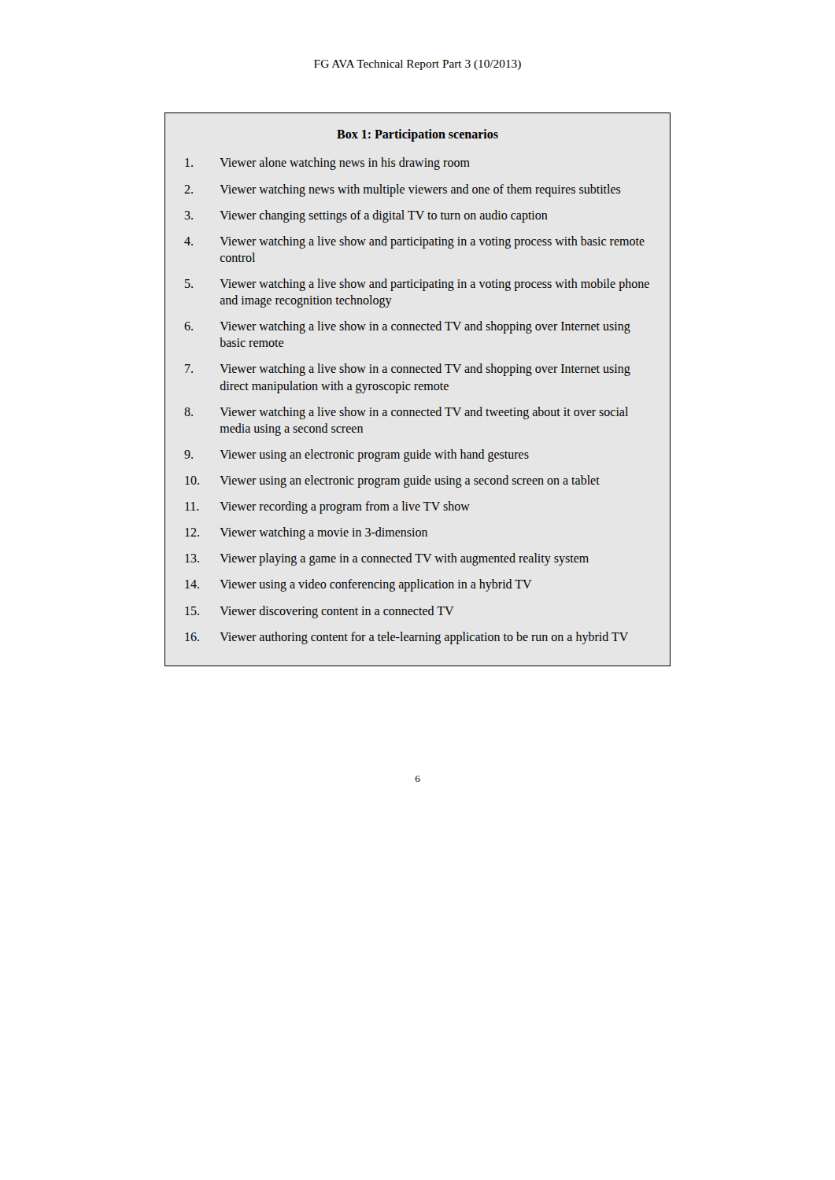FG AVA Technical Report Part 3 (10/2013)
Box 1: Participation scenarios
1. Viewer alone watching news in his drawing room
2. Viewer watching news with multiple viewers and one of them requires subtitles
3. Viewer changing settings of a digital TV to turn on audio caption
4. Viewer watching a live show and participating in a voting process with basic remote control
5. Viewer watching a live show and participating in a voting process with mobile phone and image recognition technology
6. Viewer watching a live show in a connected TV and shopping over Internet using basic remote
7. Viewer watching a live show in a connected TV and shopping over Internet using direct manipulation with a gyroscopic remote
8. Viewer watching a live show in a connected TV and tweeting about it over social media using a second screen
9. Viewer using an electronic program guide with hand gestures
10. Viewer using an electronic program guide using a second screen on a tablet
11. Viewer recording a program from a live TV show
12. Viewer watching a movie in 3-dimension
13. Viewer playing a game in a connected TV with augmented reality system
14. Viewer using a video conferencing application in a hybrid TV
15. Viewer discovering content in a connected TV
16. Viewer authoring content for a tele-learning application to be run on a hybrid TV
6